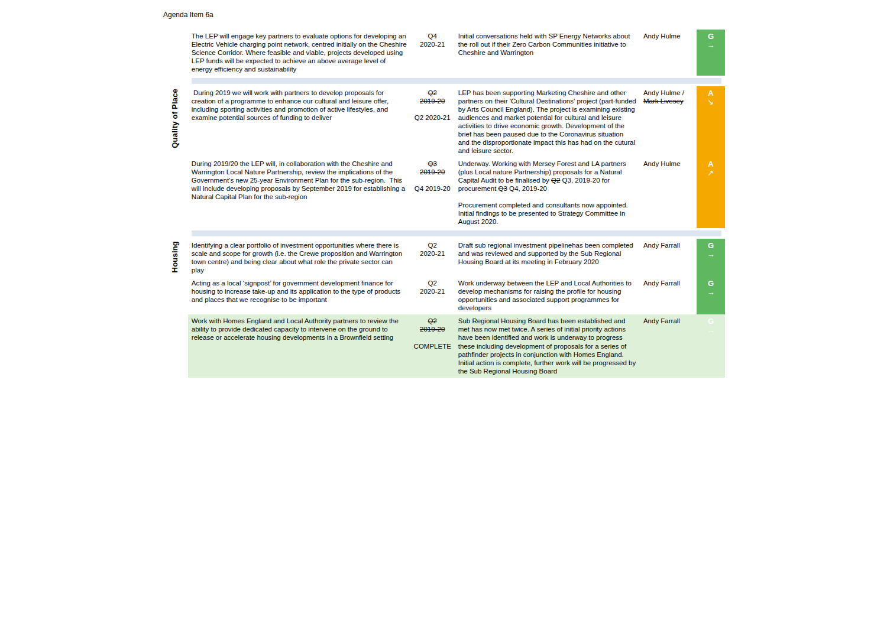Agenda Item 6a
| | The LEP will engage key partners to evaluate options for developing an Electric Vehicle charging point network, centred initially on the Cheshire Science Corridor. Where feasible and viable, projects developed using LEP funds will be expected to achieve an above average level of energy efficiency and sustainability | Q4 2020-21 | Initial conversations held with SP Energy Networks about the roll out if their Zero Carbon Communities initiative to Cheshire and Warrington | Andy Hulme | G → |
| Quality of Place | During 2019 we will work with partners to develop proposals for creation of a programme to enhance our cultural and leisure offer, including sporting activities and promotion of active lifestyles, and examine potential sources of funding to deliver | Q2 2019-20 Q2 2020-21 | LEP has been supporting Marketing Cheshire and other partners on their 'Cultural Destinations' project (part-funded by Arts Council England). The project is examining existing audiences and market potential for cultural and leisure activities to drive economic growth. Development of the brief has been paused due to the Coronavirus situation and the disproportionate impact this has had on the cutural and leisure sector. | Andy Hulme / Mark Livesey | A ↘ |
| During 2019/20 the LEP will, in collaboration with the Cheshire and Warrington Local Nature Partnership, review the implications of the Government’s new 25-year Environment Plan for the sub-region. This will include developing proposals by September 2019 for establishing a Natural Capital Plan for the sub-region | Q3 2019-20 Q4 2019-20 | Underway. Working with Mersey Forest and LA partners (plus Local nature Partnership) proposals for a Natural Capital Audit to be finalised by Q2 Q3, 2019-20 for procurement Q3 Q4, 2019-20 Procurement completed and consultants now appointed. Initial findings to be presented to Strategy Committee in August 2020. | Andy Hulme | A ↗ |
| Housing | Identifying a clear portfolio of investment opportunities where there is scale and scope for growth (i.e. the Crewe proposition and Warrington town centre) and being clear about what role the private sector can play | Q2 2020-21 | Draft sub regional investment pipelinehas been completed and was reviewed and supported by the Sub Regional Housing Board at its meeting in February 2020 | Andy Farrall | G → |
| Acting as a local ‘signpost’ for government development finance for housing to increase take-up and its application to the type of products and places that we recognise to be important | Q2 2020-21 | Work underway between the LEP and Local Authorities to develop mechanisms for raising the profile for housing opportunities and associated support programmes for developers | Andy Farrall | G → |
| Work with Homes England and Local Authority partners to review the ability to provide dedicated capacity to intervene on the ground to release or accelerate housing developments in a Brownfield setting | Q2 2019-20 COMPLETE | Sub Regional Housing Board has been established and met has now met twice. A series of initial priority actions have been identified and work is underway to progress these including development of proposals for a series of pathfinder projects in conjunction with Homes England. Initial action is complete, further work will be progressed by the Sub Regional Housing Board | Andy Farrall | G → |